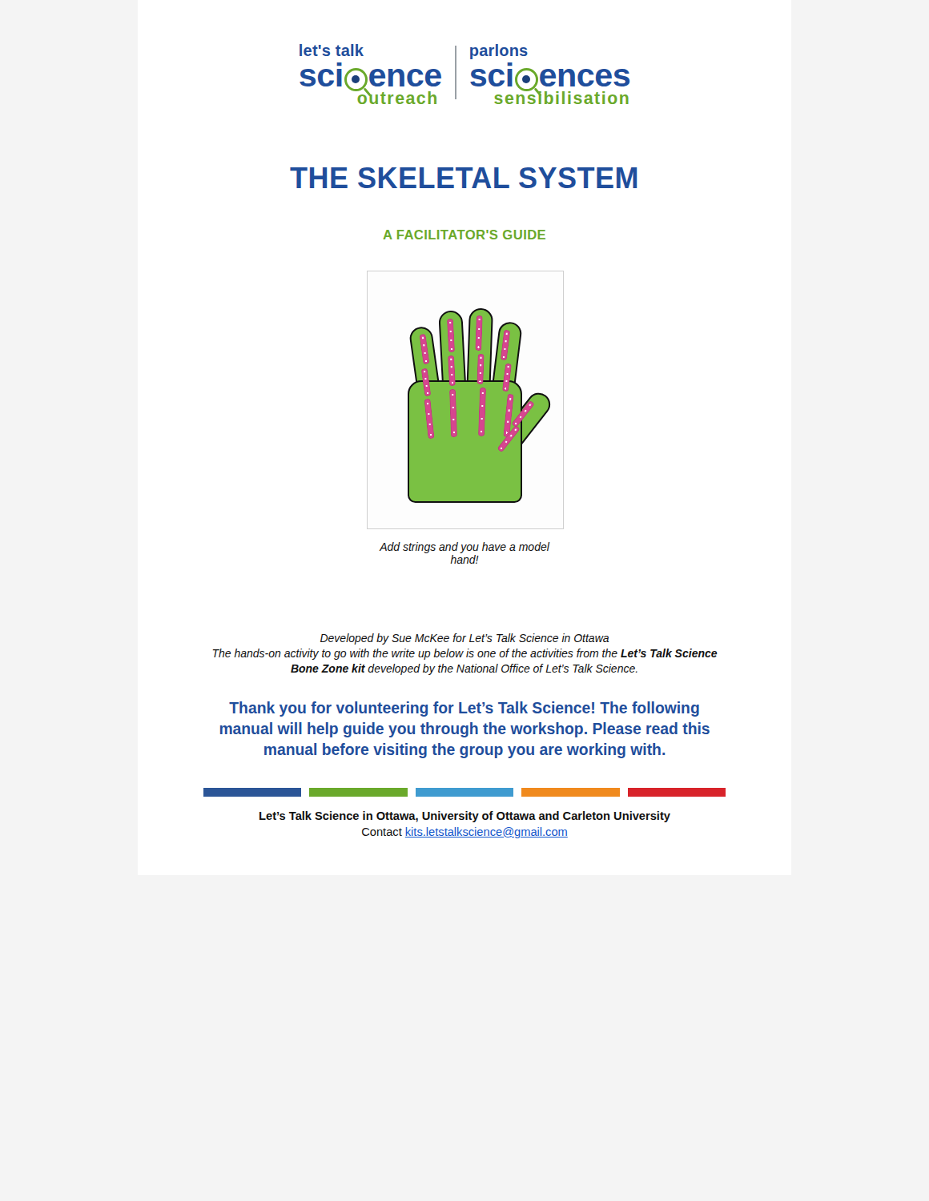let's talk sci ence outreach
parlons sci ences sensibilisation
THE SKELETAL SYSTEM
A FACILITATOR'S GUIDE
Add strings and you have a model hand!
Developed by Sue McKee for Let’s Talk Science in Ottawa
The hands-on activity to go with the write up below is one of the activities from the Let’s Talk Science Bone Zone kit developed by the National Office of Let’s Talk Science.
Thank you for volunteering for Let’s Talk Science! The following manual will help guide you through the workshop. Please read this manual before visiting the group you are working with.
Let’s Talk Science in Ottawa, University of Ottawa and Carleton University
Contact kits.letstalkscience@gmail.com